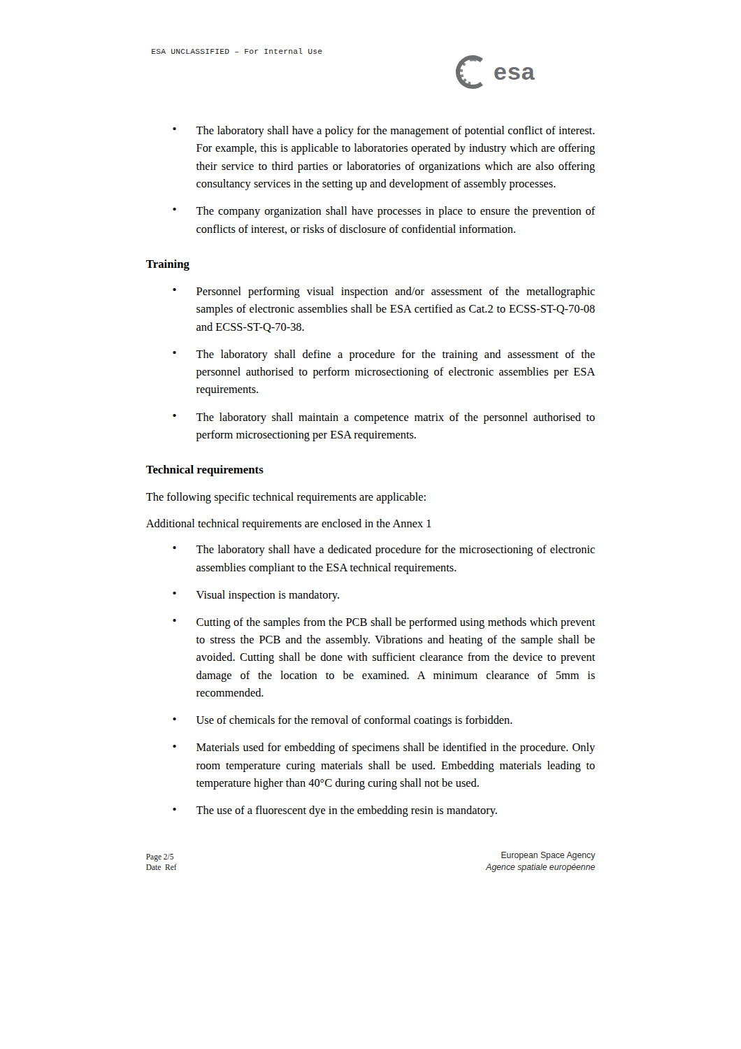ESA UNCLASSIFIED – For Internal Use
esa
The laboratory shall have a policy for the management of potential conflict of interest. For example, this is applicable to laboratories operated by industry which are offering their service to third parties or laboratories of organizations which are also offering consultancy services in the setting up and development of assembly processes.
The company organization shall have processes in place to ensure the prevention of conflicts of interest, or risks of disclosure of confidential information.
Training
Personnel performing visual inspection and/or assessment of the metallographic samples of electronic assemblies shall be ESA certified as Cat.2 to ECSS-ST-Q-70-08 and ECSS-ST-Q-70-38.
The laboratory shall define a procedure for the training and assessment of the personnel authorised to perform microsectioning of electronic assemblies per ESA requirements.
The laboratory shall maintain a competence matrix of the personnel authorised to perform microsectioning per ESA requirements.
Technical requirements
The following specific technical requirements are applicable:
Additional technical requirements are enclosed in the Annex 1
The laboratory shall have a dedicated procedure for the microsectioning of electronic assemblies compliant to the ESA technical requirements.
Visual inspection is mandatory.
Cutting of the samples from the PCB shall be performed using methods which prevent to stress the PCB and the assembly. Vibrations and heating of the sample shall be avoided. Cutting shall be done with sufficient clearance from the device to prevent damage of the location to be examined. A minimum clearance of 5mm is recommended.
Use of chemicals for the removal of conformal coatings is forbidden.
Materials used for embedding of specimens shall be identified in the procedure. Only room temperature curing materials shall be used. Embedding materials leading to temperature higher than 40°C during curing shall not be used.
The use of a fluorescent dye in the embedding resin is mandatory.
Page 2/5
Date Ref
European Space Agency
Agence spatiale européenne